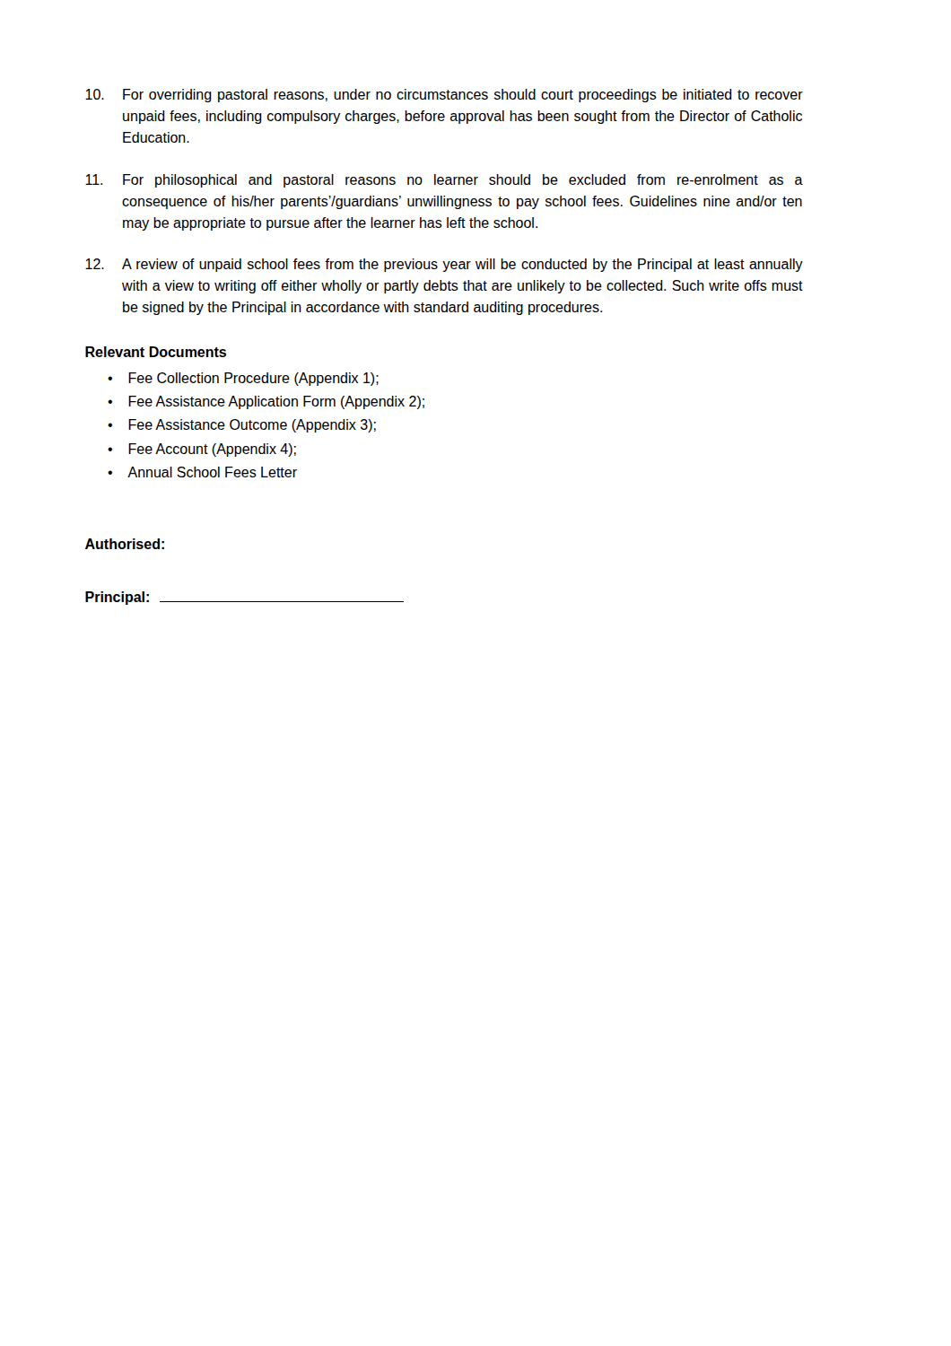For overriding pastoral reasons, under no circumstances should court proceedings be initiated to recover unpaid fees, including compulsory charges, before approval has been sought from the Director of Catholic Education.
For philosophical and pastoral reasons no learner should be excluded from re-enrolment as a consequence of his/her parents’/guardians’ unwillingness to pay school fees. Guidelines nine and/or ten may be appropriate to pursue after the learner has left the school.
A review of unpaid school fees from the previous year will be conducted by the Principal at least annually with a view to writing off either wholly or partly debts that are unlikely to be collected. Such write offs must be signed by the Principal in accordance with standard auditing procedures.
Relevant Documents
Fee Collection Procedure (Appendix 1);
Fee Assistance Application Form (Appendix 2);
Fee Assistance Outcome (Appendix 3);
Fee Account (Appendix 4);
Annual School Fees Letter
Authorised:
Principal: